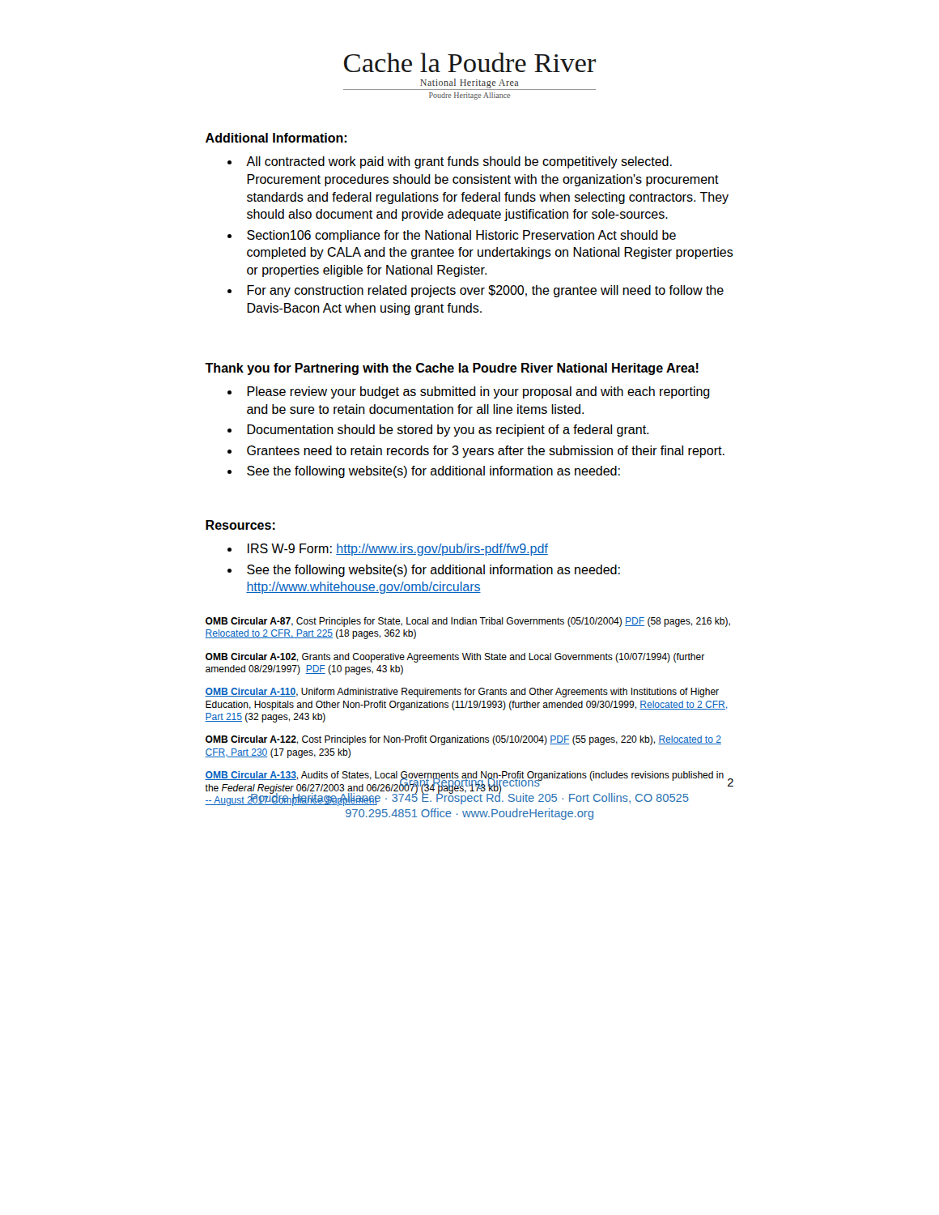Cache la Poudre River
National Heritage Area
Poudre Heritage Alliance
Additional Information:
All contracted work paid with grant funds should be competitively selected. Procurement procedures should be consistent with the organization's procurement standards and federal regulations for federal funds when selecting contractors. They should also document and provide adequate justification for sole-sources.
Section106 compliance for the National Historic Preservation Act should be completed by CALA and the grantee for undertakings on National Register properties or properties eligible for National Register.
For any construction related projects over $2000, the grantee will need to follow the Davis-Bacon Act when using grant funds.
Thank you for Partnering with the Cache la Poudre River National Heritage Area!
Please review your budget as submitted in your proposal and with each reporting and be sure to retain documentation for all line items listed.
Documentation should be stored by you as recipient of a federal grant.
Grantees need to retain records for 3 years after the submission of their final report.
See the following website(s) for additional information as needed:
Resources:
IRS W-9 Form: http://www.irs.gov/pub/irs-pdf/fw9.pdf
See the following website(s) for additional information as needed:
http://www.whitehouse.gov/omb/circulars
OMB Circular A-87, Cost Principles for State, Local and Indian Tribal Governments (05/10/2004) PDF (58 pages, 216 kb), Relocated to 2 CFR, Part 225 (18 pages, 362 kb)
OMB Circular A-102, Grants and Cooperative Agreements With State and Local Governments (10/07/1994) (further amended 08/29/1997) PDF (10 pages, 43 kb)
OMB Circular A-110, Uniform Administrative Requirements for Grants and Other Agreements with Institutions of Higher Education, Hospitals and Other Non-Profit Organizations (11/19/1993) (further amended 09/30/1999, Relocated to 2 CFR, Part 215 (32 pages, 243 kb)
OMB Circular A-122, Cost Principles for Non-Profit Organizations (05/10/2004) PDF (55 pages, 220 kb), Relocated to 2 CFR, Part 230 (17 pages, 235 kb)
OMB Circular A-133, Audits of States, Local Governments and Non-Profit Organizations (includes revisions published in the Federal Register 06/27/2003 and 06/26/2007) (34 pages, 173 kb)
-- August 2017 Compliance Supplement
2 Grant Reporting Directions
Poudre Heritage Alliance · 3745 E. Prospect Rd. Suite 205 · Fort Collins, CO 80525
970.295.4851 Office · www.PoudreHeritage.org